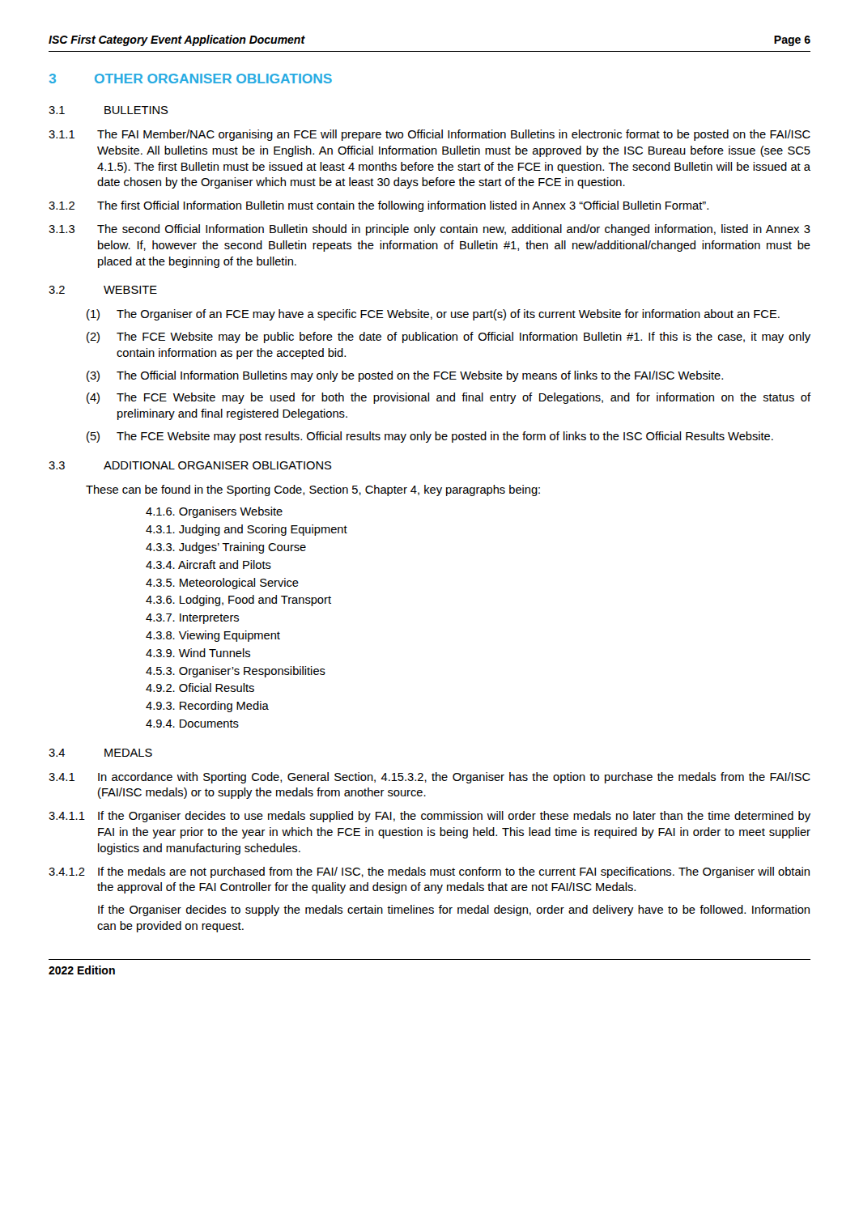ISC First Category Event Application Document Page 6
3 OTHER ORGANISER OBLIGATIONS
3.1 BULLETINS
3.1.1 The FAI Member/NAC organising an FCE will prepare two Official Information Bulletins in electronic format to be posted on the FAI/ISC Website. All bulletins must be in English. An Official Information Bulletin must be approved by the ISC Bureau before issue (see SC5 4.1.5). The first Bulletin must be issued at least 4 months before the start of the FCE in question. The second Bulletin will be issued at a date chosen by the Organiser which must be at least 30 days before the start of the FCE in question.
3.1.2 The first Official Information Bulletin must contain the following information listed in Annex 3 “Official Bulletin Format”.
3.1.3 The second Official Information Bulletin should in principle only contain new, additional and/or changed information, listed in Annex 3 below. If, however the second Bulletin repeats the information of Bulletin #1, then all new/additional/changed information must be placed at the beginning of the bulletin.
3.2 WEBSITE
(1) The Organiser of an FCE may have a specific FCE Website, or use part(s) of its current Website for information about an FCE.
(2) The FCE Website may be public before the date of publication of Official Information Bulletin #1. If this is the case, it may only contain information as per the accepted bid.
(3) The Official Information Bulletins may only be posted on the FCE Website by means of links to the FAI/ISC Website.
(4) The FCE Website may be used for both the provisional and final entry of Delegations, and for information on the status of preliminary and final registered Delegations.
(5) The FCE Website may post results. Official results may only be posted in the form of links to the ISC Official Results Website.
3.3 ADDITIONAL ORGANISER OBLIGATIONS
These can be found in the Sporting Code, Section 5, Chapter 4, key paragraphs being:
4.1.6. Organisers Website
4.3.1. Judging and Scoring Equipment
4.3.3. Judges’ Training Course
4.3.4. Aircraft and Pilots
4.3.5. Meteorological Service
4.3.6. Lodging, Food and Transport
4.3.7. Interpreters
4.3.8. Viewing Equipment
4.3.9. Wind Tunnels
4.5.3. Organiser’s Responsibilities
4.9.2. Oficial Results
4.9.3. Recording Media
4.9.4. Documents
3.4 MEDALS
3.4.1 In accordance with Sporting Code, General Section, 4.15.3.2, the Organiser has the option to purchase the medals from the FAI/ISC (FAI/ISC medals) or to supply the medals from another source.
3.4.1.1 If the Organiser decides to use medals supplied by FAI, the commission will order these medals no later than the time determined by FAI in the year prior to the year in which the FCE in question is being held. This lead time is required by FAI in order to meet supplier logistics and manufacturing schedules.
3.4.1.2 If the medals are not purchased from the FAI/ ISC, the medals must conform to the current FAI specifications. The Organiser will obtain the approval of the FAI Controller for the quality and design of any medals that are not FAI/ISC Medals.
If the Organiser decides to supply the medals certain timelines for medal design, order and delivery have to be followed. Information can be provided on request.
2022 Edition